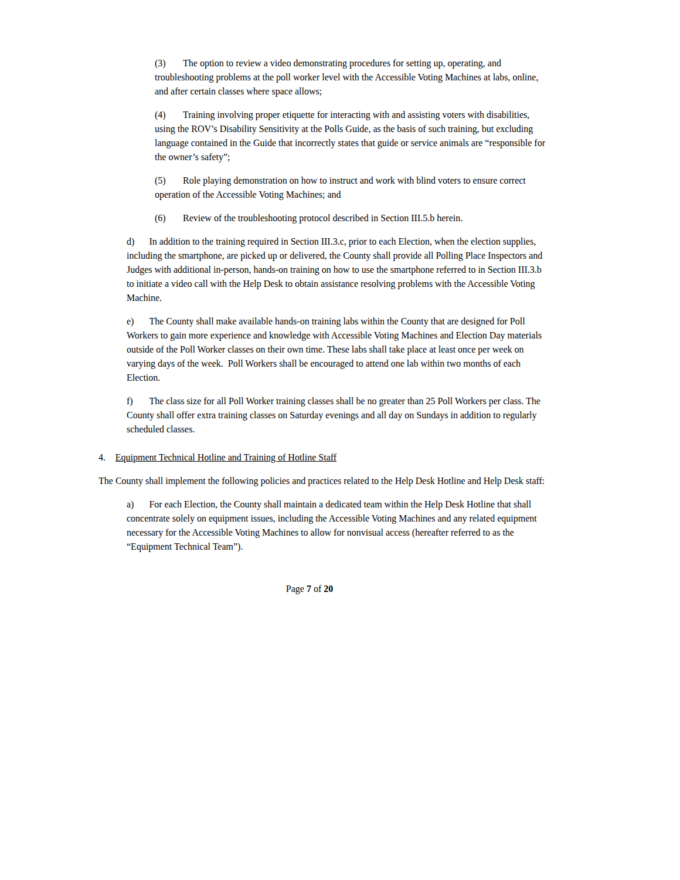(3) The option to review a video demonstrating procedures for setting up, operating, and troubleshooting problems at the poll worker level with the Accessible Voting Machines at labs, online, and after certain classes where space allows;
(4) Training involving proper etiquette for interacting with and assisting voters with disabilities, using the ROV’s Disability Sensitivity at the Polls Guide, as the basis of such training, but excluding language contained in the Guide that incorrectly states that guide or service animals are “responsible for the owner’s safety”;
(5) Role playing demonstration on how to instruct and work with blind voters to ensure correct operation of the Accessible Voting Machines; and
(6) Review of the troubleshooting protocol described in Section III.5.b herein.
d) In addition to the training required in Section III.3.c, prior to each Election, when the election supplies, including the smartphone, are picked up or delivered, the County shall provide all Polling Place Inspectors and Judges with additional in-person, hands-on training on how to use the smartphone referred to in Section III.3.b to initiate a video call with the Help Desk to obtain assistance resolving problems with the Accessible Voting Machine.
e) The County shall make available hands-on training labs within the County that are designed for Poll Workers to gain more experience and knowledge with Accessible Voting Machines and Election Day materials outside of the Poll Worker classes on their own time. These labs shall take place at least once per week on varying days of the week. Poll Workers shall be encouraged to attend one lab within two months of each Election.
f) The class size for all Poll Worker training classes shall be no greater than 25 Poll Workers per class. The County shall offer extra training classes on Saturday evenings and all day on Sundays in addition to regularly scheduled classes.
4. Equipment Technical Hotline and Training of Hotline Staff
The County shall implement the following policies and practices related to the Help Desk Hotline and Help Desk staff:
a) For each Election, the County shall maintain a dedicated team within the Help Desk Hotline that shall concentrate solely on equipment issues, including the Accessible Voting Machines and any related equipment necessary for the Accessible Voting Machines to allow for nonvisual access (hereafter referred to as the “Equipment Technical Team”).
Page 7 of 20